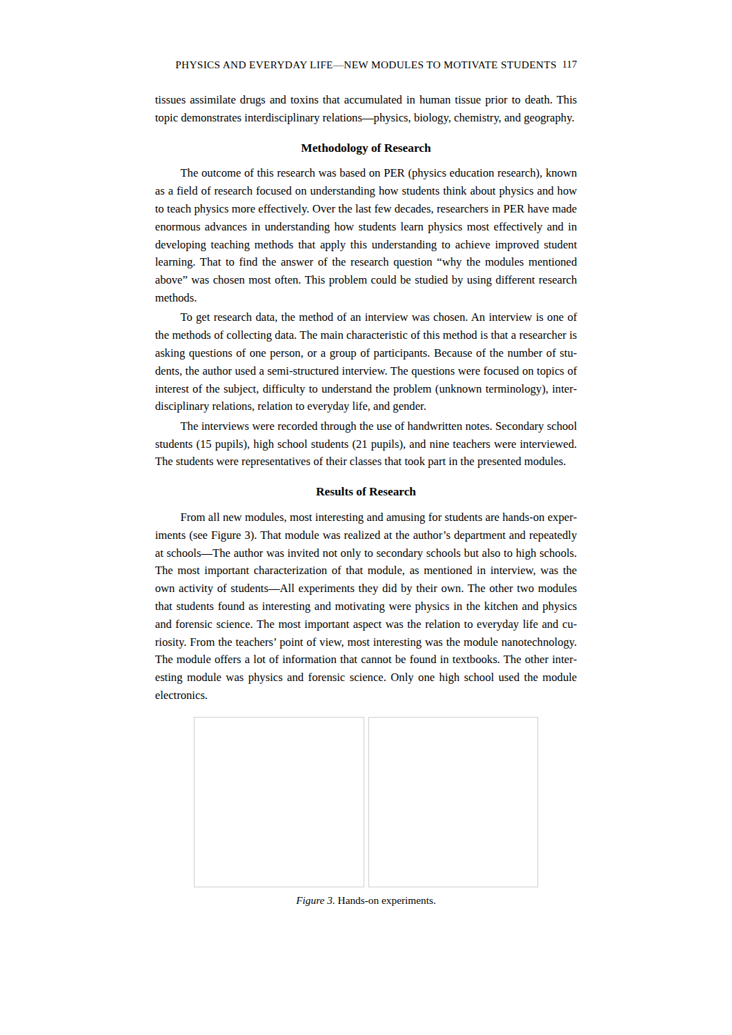PHYSICS AND EVERYDAY LIFE—NEW MODULES TO MOTIVATE STUDENTS
117
tissues assimilate drugs and toxins that accumulated in human tissue prior to death. This topic demonstrates interdisciplinary relations—physics, biology, chemistry, and geography.
Methodology of Research
The outcome of this research was based on PER (physics education research), known as a field of research focused on understanding how students think about physics and how to teach physics more effectively. Over the last few decades, researchers in PER have made enormous advances in understanding how students learn physics most effectively and in developing teaching methods that apply this understanding to achieve improved student learning. That to find the answer of the research question “why the modules mentioned above” was chosen most often. This problem could be studied by using different research methods.
To get research data, the method of an interview was chosen. An interview is one of the methods of collecting data. The main characteristic of this method is that a researcher is asking questions of one person, or a group of participants. Because of the number of students, the author used a semi-structured interview. The questions were focused on topics of interest of the subject, difficulty to understand the problem (unknown terminology), interdisciplinary relations, relation to everyday life, and gender.
The interviews were recorded through the use of handwritten notes. Secondary school students (15 pupils), high school students (21 pupils), and nine teachers were interviewed. The students were representatives of their classes that took part in the presented modules.
Results of Research
From all new modules, most interesting and amusing for students are hands-on experiments (see Figure 3). That module was realized at the author’s department and repeatedly at schools—The author was invited not only to secondary schools but also to high schools. The most important characterization of that module, as mentioned in interview, was the own activity of students—All experiments they did by their own. The other two modules that students found as interesting and motivating were physics in the kitchen and physics and forensic science. The most important aspect was the relation to everyday life and curiosity. From the teachers’ point of view, most interesting was the module nanotechnology. The module offers a lot of information that cannot be found in textbooks. The other interesting module was physics and forensic science. Only one high school used the module electronics.
Figure 3. Hands-on experiments.